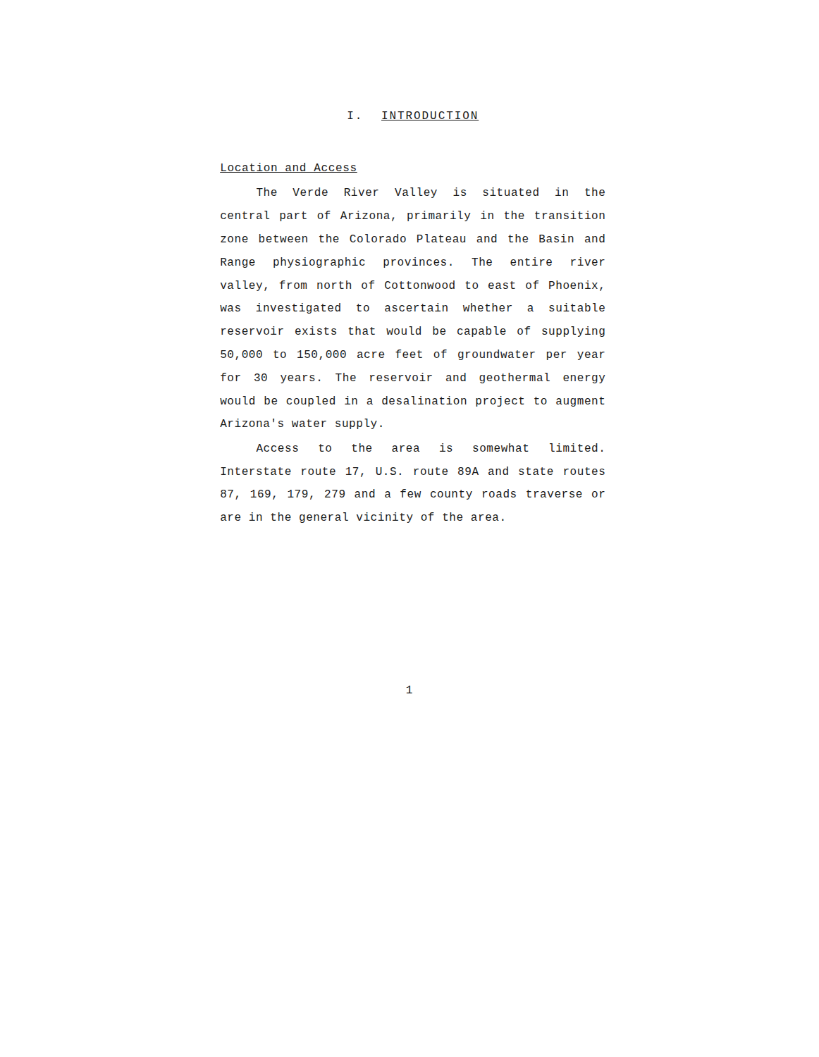I. INTRODUCTION
Location and Access
The Verde River Valley is situated in the central part of Arizona, primarily in the transition zone between the Colorado Plateau and the Basin and Range physiographic provinces. The entire river valley, from north of Cottonwood to east of Phoenix, was investigated to ascertain whether a suitable reservoir exists that would be capable of supplying 50,000 to 150,000 acre feet of groundwater per year for 30 years. The reservoir and geothermal energy would be coupled in a desalination project to augment Arizona's water supply.
Access to the area is somewhat limited. Interstate route 17, U.S. route 89A and state routes 87, 169, 179, 279 and a few county roads traverse or are in the general vicinity of the area.
1